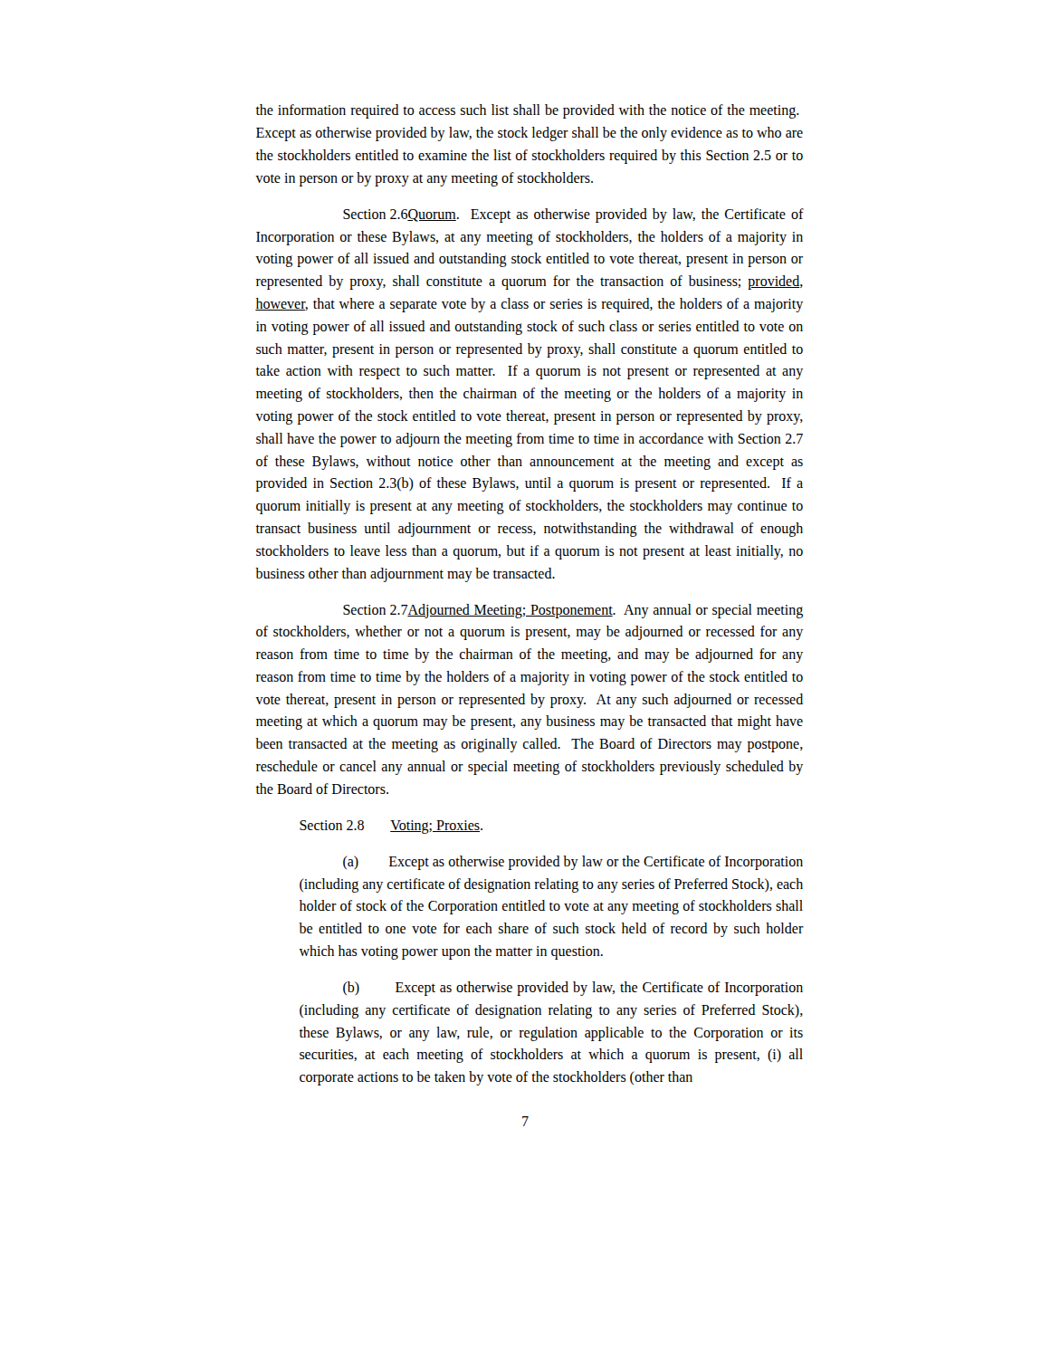the information required to access such list shall be provided with the notice of the meeting. Except as otherwise provided by law, the stock ledger shall be the only evidence as to who are the stockholders entitled to examine the list of stockholders required by this Section 2.5 or to vote in person or by proxy at any meeting of stockholders.
Section 2.6 Quorum. Except as otherwise provided by law, the Certificate of Incorporation or these Bylaws, at any meeting of stockholders, the holders of a majority in voting power of all issued and outstanding stock entitled to vote thereat, present in person or represented by proxy, shall constitute a quorum for the transaction of business; provided, however, that where a separate vote by a class or series is required, the holders of a majority in voting power of all issued and outstanding stock of such class or series entitled to vote on such matter, present in person or represented by proxy, shall constitute a quorum entitled to take action with respect to such matter. If a quorum is not present or represented at any meeting of stockholders, then the chairman of the meeting or the holders of a majority in voting power of the stock entitled to vote thereat, present in person or represented by proxy, shall have the power to adjourn the meeting from time to time in accordance with Section 2.7 of these Bylaws, without notice other than announcement at the meeting and except as provided in Section 2.3(b) of these Bylaws, until a quorum is present or represented. If a quorum initially is present at any meeting of stockholders, the stockholders may continue to transact business until adjournment or recess, notwithstanding the withdrawal of enough stockholders to leave less than a quorum, but if a quorum is not present at least initially, no business other than adjournment may be transacted.
Section 2.7 Adjourned Meeting; Postponement. Any annual or special meeting of stockholders, whether or not a quorum is present, may be adjourned or recessed for any reason from time to time by the chairman of the meeting, and may be adjourned for any reason from time to time by the holders of a majority in voting power of the stock entitled to vote thereat, present in person or represented by proxy. At any such adjourned or recessed meeting at which a quorum may be present, any business may be transacted that might have been transacted at the meeting as originally called. The Board of Directors may postpone, reschedule or cancel any annual or special meeting of stockholders previously scheduled by the Board of Directors.
Section 2.8 Voting; Proxies.
(a) Except as otherwise provided by law or the Certificate of Incorporation (including any certificate of designation relating to any series of Preferred Stock), each holder of stock of the Corporation entitled to vote at any meeting of stockholders shall be entitled to one vote for each share of such stock held of record by such holder which has voting power upon the matter in question.
(b) Except as otherwise provided by law, the Certificate of Incorporation (including any certificate of designation relating to any series of Preferred Stock), these Bylaws, or any law, rule, or regulation applicable to the Corporation or its securities, at each meeting of stockholders at which a quorum is present, (i) all corporate actions to be taken by vote of the stockholders (other than
7